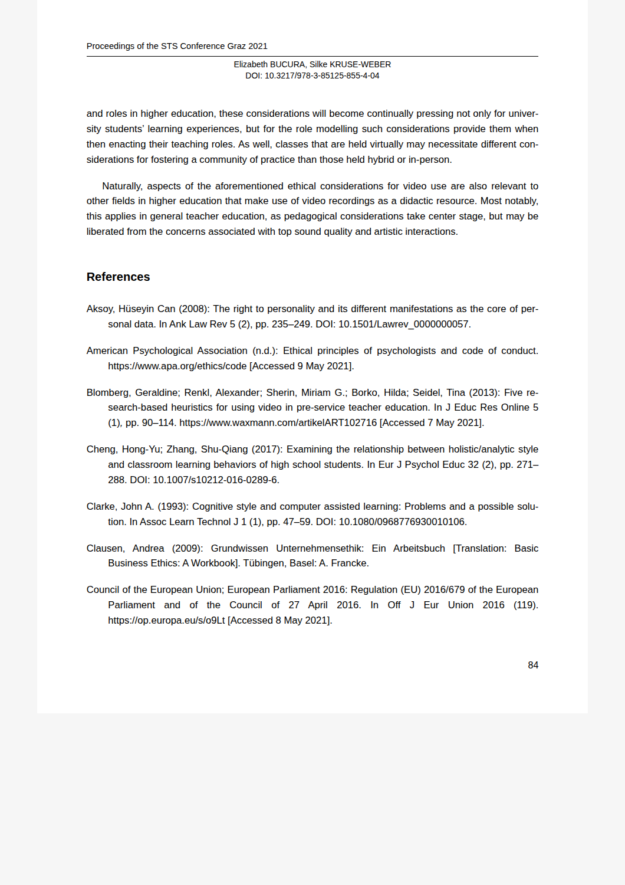Proceedings of the STS Conference Graz 2021 Elizabeth BUCURA, Silke KRUSE-WEBER
DOI: 10.3217/978-3-85125-855-4-04
and roles in higher education, these considerations will become continually pressing not only for university students’ learning experiences, but for the role modelling such considerations provide them when then enacting their teaching roles. As well, classes that are held virtually may necessitate different considerations for fostering a community of practice than those held hybrid or in-person.
Naturally, aspects of the aforementioned ethical considerations for video use are also relevant to other fields in higher education that make use of video recordings as a didactic resource. Most notably, this applies in general teacher education, as pedagogical considerations take center stage, but may be liberated from the concerns associated with top sound quality and artistic interactions.
References
Aksoy, Hüseyin Can (2008): The right to personality and its different manifestations as the core of personal data. In Ank Law Rev 5 (2), pp. 235–249. DOI: 10.1501/Lawrev_0000000057.
American Psychological Association (n.d.): Ethical principles of psychologists and code of conduct. https://www.apa.org/ethics/code [Accessed 9 May 2021].
Blomberg, Geraldine; Renkl, Alexander; Sherin, Miriam G.; Borko, Hilda; Seidel, Tina (2013): Five research-based heuristics for using video in pre-service teacher education. In J Educ Res Online 5 (1), pp. 90–114. https://www.waxmann.com/artikelART102716 [Accessed 7 May 2021].
Cheng, Hong-Yu; Zhang, Shu-Qiang (2017): Examining the relationship between holistic/analytic style and classroom learning behaviors of high school students. In Eur J Psychol Educ 32 (2), pp. 271–288. DOI: 10.1007/s10212-016-0289-6.
Clarke, John A. (1993): Cognitive style and computer assisted learning: Problems and a possible solution. In Assoc Learn Technol J 1 (1), pp. 47–59. DOI: 10.1080/0968776930010106.
Clausen, Andrea (2009): Grundwissen Unternehmensethik: Ein Arbeitsbuch [Translation: Basic Business Ethics: A Workbook]. Tübingen, Basel: A. Francke.
Council of the European Union; European Parliament 2016: Regulation (EU) 2016/679 of the European Parliament and of the Council of 27 April 2016. In Off J Eur Union 2016 (119). https://op.europa.eu/s/o9Lt [Accessed 8 May 2021].
84